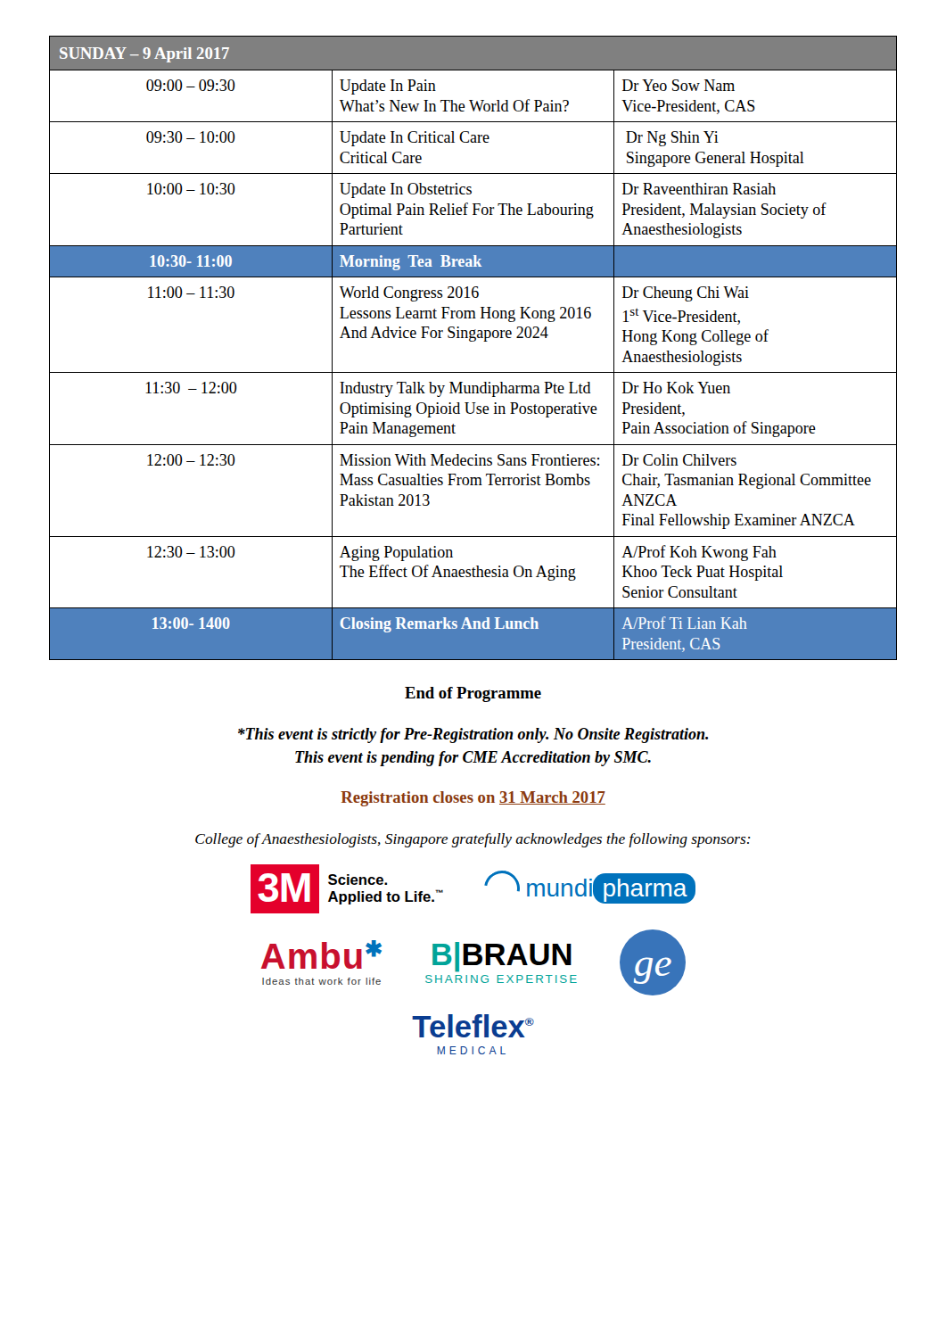| SUNDAY – 9 April 2017 |
| 09:00 – 09:30 | Update In Pain What’s New In The World Of Pain? | Dr Yeo Sow Nam Vice-President, CAS |
| 09:30 – 10:00 | Update In Critical Care Critical Care | Dr Ng Shin Yi Singapore General Hospital |
| 10:00 – 10:30 | Update In Obstetrics Optimal Pain Relief For The Labouring Parturient | Dr Raveenthiran Rasiah President, Malaysian Society of Anaesthesiologists |
| 10:30- 11:00 | Morning Tea Break | |
| 11:00 – 11:30 | World Congress 2016 Lessons Learnt From Hong Kong 2016 And Advice For Singapore 2024 | Dr Cheung Chi Wai 1 st Vice-President, Hong Kong College of Anaesthesiologists |
| 11:30 – 12:00 | Industry Talk by Mundipharma Pte Ltd Optimising Opioid Use in Postoperative Pain Management | Dr Ho Kok Yuen President, Pain Association of Singapore |
| 12:00 – 12:30 | Mission With Medecins Sans Frontieres: Mass Casualties From Terrorist Bombs Pakistan 2013 | Dr Colin Chilvers Chair, Tasmanian Regional Committee ANZCA Final Fellowship Examiner ANZCA |
| 12:30 – 13:00 | Aging Population The Effect Of Anaesthesia On Aging | A/Prof Koh Kwong Fah Khoo Teck Puat Hospital Senior Consultant |
| 13:00- 1400 | Closing Remarks And Lunch | A/Prof Ti Lian Kah President, CAS |
End of Programme
*This event is strictly for Pre-Registration only. No Onsite Registration.
This event is pending for CME Accreditation by SMC.
Registration closes on 31 March 2017
College of Anaesthesiologists, Singapore gratefully acknowledges the following sponsors:
3M
Science.
Applied to Life.™
mundipharma
Ambu✱
Ideas that work for life
B|BRAUN
SHARING EXPERTISE
ge
Teleflex®
MEDICAL